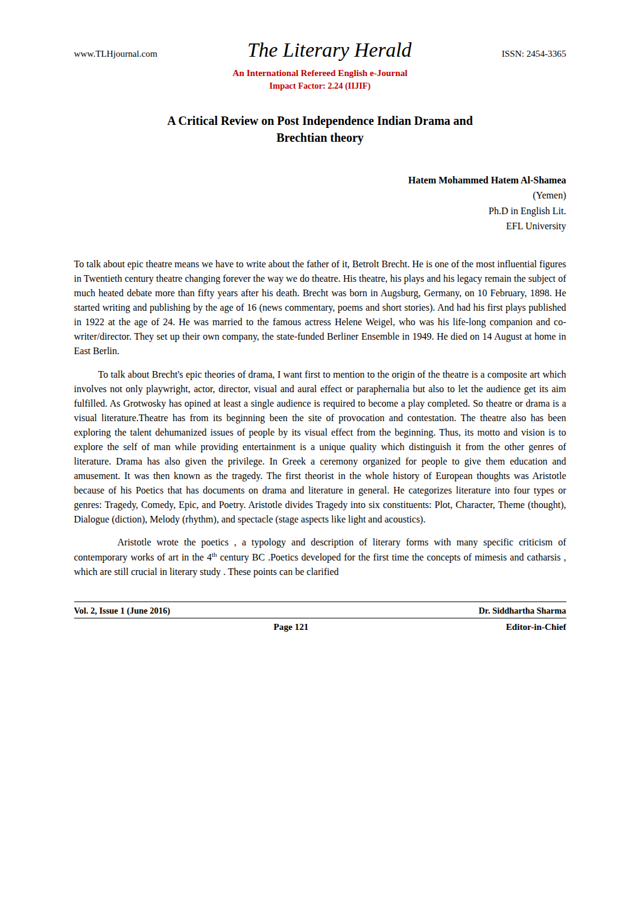www.TLHjournal.com The Literary Herald ISSN: 2454-3365
An International Refereed English e-Journal
Impact Factor: 2.24 (IIJIF)
A Critical Review on Post Independence Indian Drama and
Brechtian theory
Hatem Mohammed Hatem Al-Shamea
(Yemen)
Ph.D in English Lit.
EFL University
To talk about epic theatre means we have to write about the father of it, Betrolt Brecht. He is one of the most influential figures in Twentieth century theatre changing forever the way we do theatre. His theatre, his plays and his legacy remain the subject of much heated debate more than fifty years after his death. Brecht was born in Augsburg, Germany, on 10 February, 1898. He started writing and publishing by the age of 16 (news commentary, poems and short stories). And had his first plays published in 1922 at the age of 24. He was married to the famous actress Helene Weigel, who was his life-long companion and co-writer/director. They set up their own company, the state-funded Berliner Ensemble in 1949. He died on 14 August at home in East Berlin.
To talk about Brecht's epic theories of drama, I want first to mention to the origin of the theatre is a composite art which involves not only playwright, actor, director, visual and aural effect or paraphernalia but also to let the audience get its aim fulfilled. As Grotwosky has opined at least a single audience is required to become a play completed. So theatre or drama is a visual literature.Theatre has from its beginning been the site of provocation and contestation. The theatre also has been exploring the talent dehumanized issues of people by its visual effect from the beginning. Thus, its motto and vision is to explore the self of man while providing entertainment is a unique quality which distinguish it from the other genres of literature. Drama has also given the privilege. In Greek a ceremony organized for people to give them education and amusement. It was then known as the tragedy. The first theorist in the whole history of European thoughts was Aristotle because of his Poetics that has documents on drama and literature in general. He categorizes literature into four types or genres: Tragedy, Comedy, Epic, and Poetry. Aristotle divides Tragedy into six constituents: Plot, Character, Theme (thought), Dialogue (diction), Melody (rhythm), and spectacle (stage aspects like light and acoustics).
Aristotle wrote the poetics , a typology and description of literary forms with many specific criticism of contemporary works of art in the 4th century BC .Poetics developed for the first time the concepts of mimesis and catharsis , which are still crucial in literary study . These points can be clarified
Vol. 2, Issue 1 (June 2016)
Dr. Siddhartha Sharma
Page 121
Editor-in-Chief